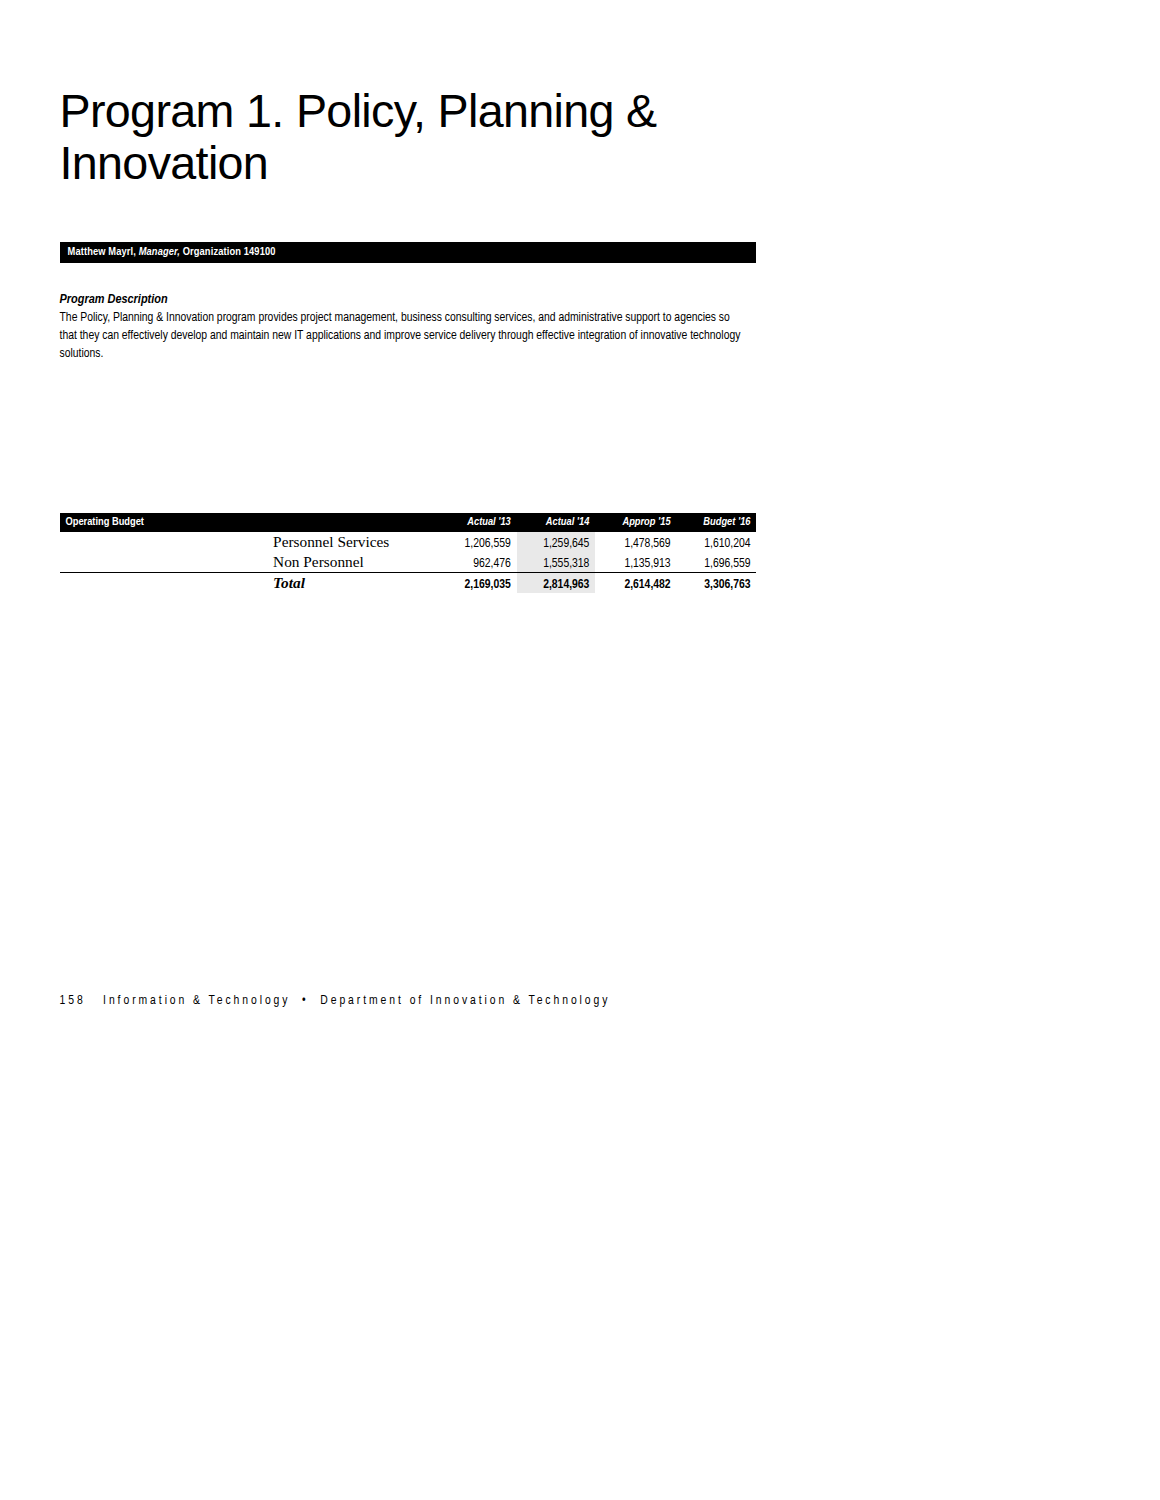Program 1. Policy, Planning & Innovation
Matthew Mayrl, Manager, Organization 149100
Program Description
The Policy, Planning & Innovation program provides project management, business consulting services, and administrative support to agencies so that they can effectively develop and maintain new IT applications and improve service delivery through effective integration of innovative technology solutions.
| Operating Budget | Actual '13 | Actual '14 | Approp '15 | Budget '16 |
| --- | --- | --- | --- | --- |
| | Personnel Services | 1,206,559 | 1,259,645 | 1,478,569 | 1,610,204 |
| | Non Personnel | 962,476 | 1,555,318 | 1,135,913 | 1,696,559 |
| | Total | 2,169,035 | 2,814,963 | 2,614,482 | 3,306,763 |
158 Information & Technology • Department of Innovation & Technology